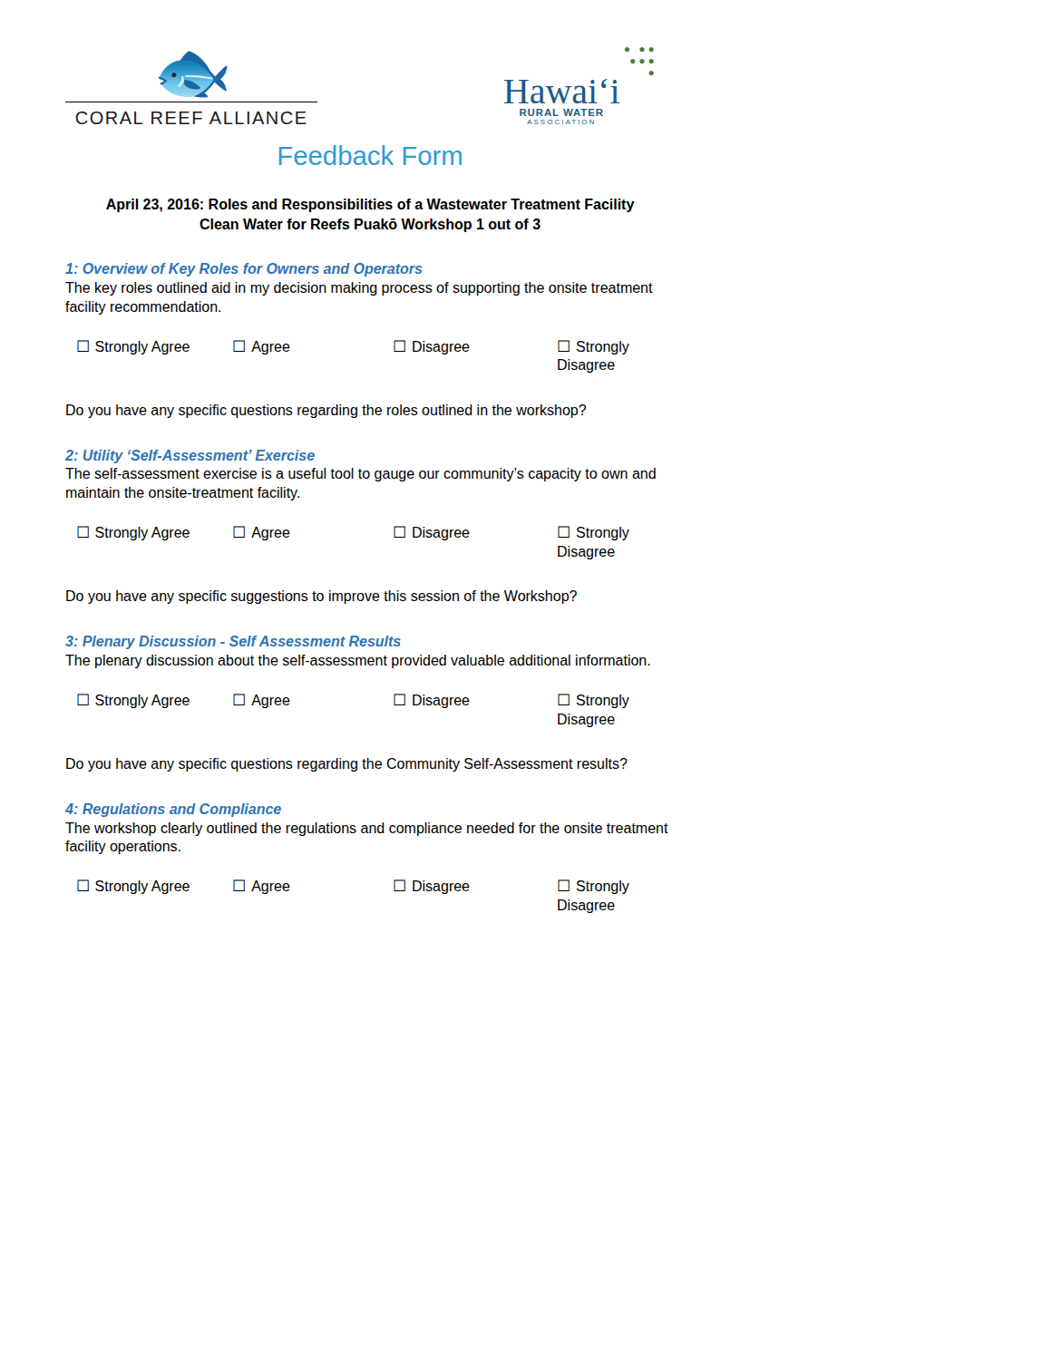🐟
CORAL REEF ALLIANCE
● ●●
●●●
●
Hawaiʻi
RURAL WATER
ASSOCIATION
Feedback Form
April 23, 2016: Roles and Responsibilities of a Wastewater Treatment Facility
Clean Water for Reefs Puakō Workshop 1 out of 3
1: Overview of Key Roles for Owners and Operators
The key roles outlined aid in my decision making process of supporting the onsite treatment facility recommendation.
Strongly Agree Agree Disagree Strongly Disagree
Do you have any specific questions regarding the roles outlined in the workshop?
2: Utility ‘Self-Assessment’ Exercise
The self-assessment exercise is a useful tool to gauge our community’s capacity to own and maintain the onsite-treatment facility.
Strongly Agree Agree Disagree Strongly Disagree
Do you have any specific suggestions to improve this session of the Workshop?
3: Plenary Discussion - Self Assessment Results
The plenary discussion about the self-assessment provided valuable additional information.
Strongly Agree Agree Disagree Strongly Disagree
Do you have any specific questions regarding the Community Self-Assessment results?
4: Regulations and Compliance
The workshop clearly outlined the regulations and compliance needed for the onsite treatment facility operations.
Strongly Agree Agree Disagree Strongly Disagree